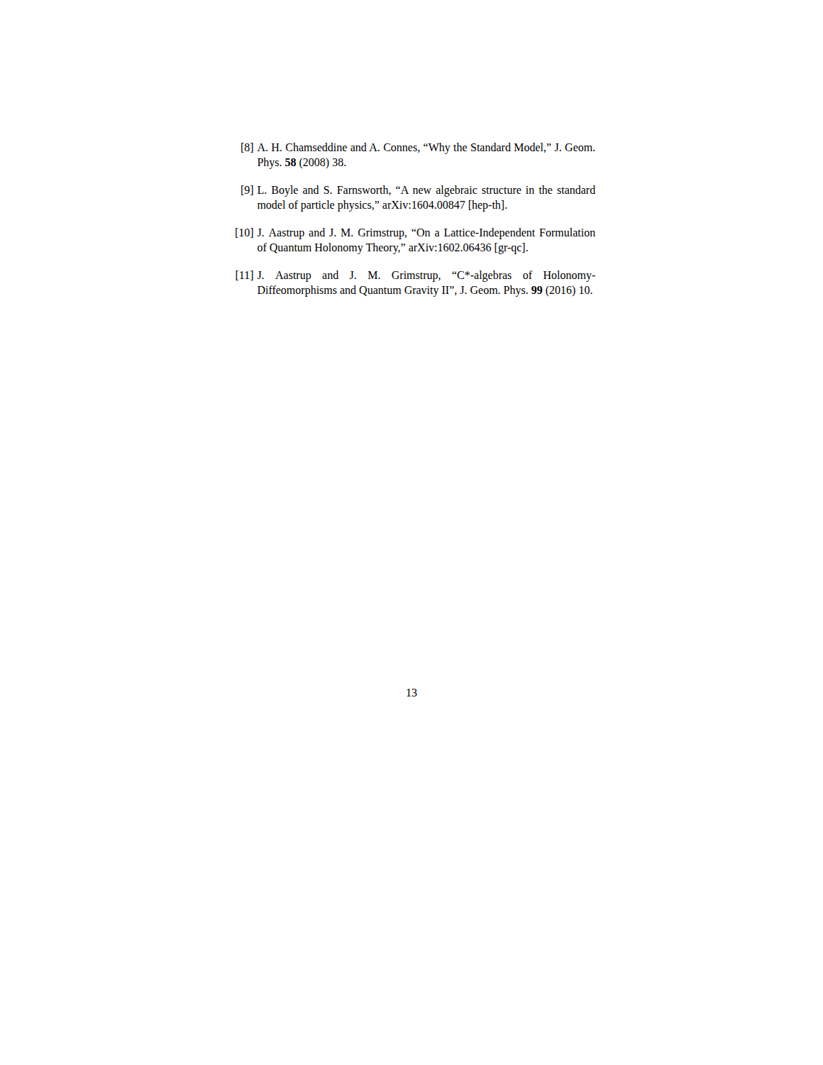[8] A. H. Chamseddine and A. Connes, “Why the Standard Model,” J. Geom. Phys. 58 (2008) 38.
[9] L. Boyle and S. Farnsworth, “A new algebraic structure in the standard model of particle physics,” arXiv:1604.00847 [hep-th].
[10] J. Aastrup and J. M. Grimstrup, “On a Lattice-Independent Formulation of Quantum Holonomy Theory,” arXiv:1602.06436 [gr-qc].
[11] J. Aastrup and J. M. Grimstrup, “C*-algebras of Holonomy-Diffeomorphisms and Quantum Gravity II”, J. Geom. Phys. 99 (2016) 10.
13